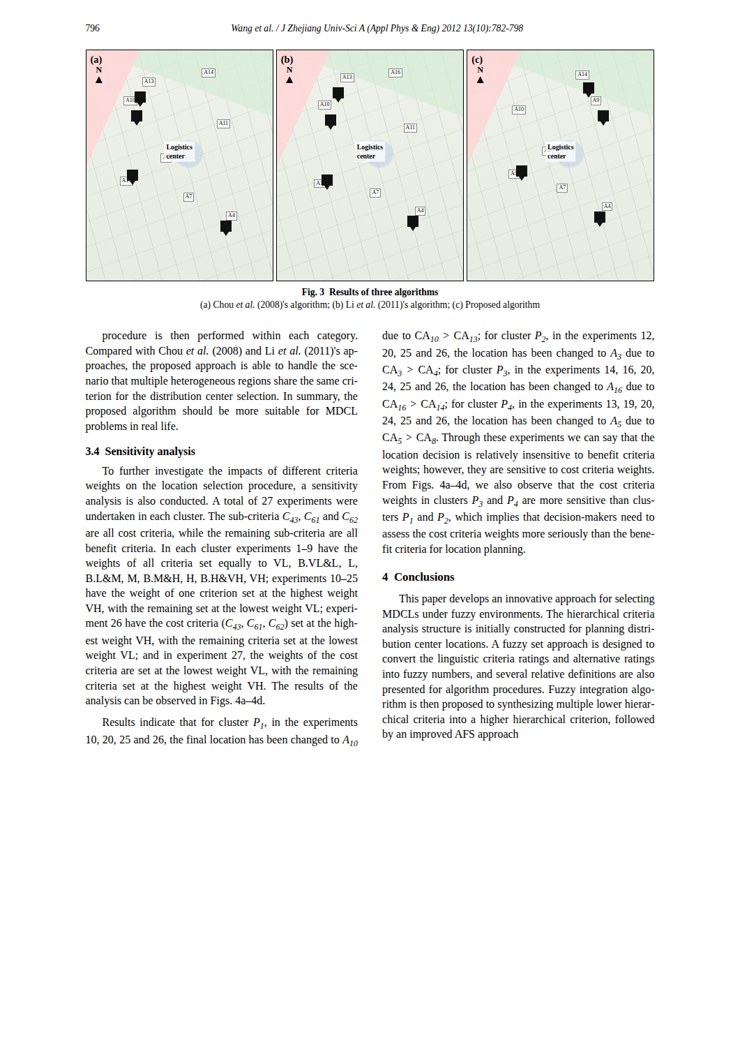796 Wang et al. / J Zhejiang Univ-Sci A (Appl Phys & Eng) 2012 13(10):782-798
(a) N▲ Logistics
center A13 A14 A10 A11 A15 A4 A2 A7
(b) N▲ Logistics
center A13 A16 A10 A11 A15 A4 A2 A7
(c) N▲ Logistics
center A14 A9 A10 A15 A4 A2 A7
Fig. 3 Results of three algorithms (a) Chou et al. (2008)'s algorithm; (b) Li et al. (2011)'s algorithm; (c) Proposed algorithm
procedure is then performed within each category. Compared with Chou et al. (2008) and Li et al. (2011)'s approaches, the proposed approach is able to handle the scenario that multiple heterogeneous regions share the same criterion for the distribution center selection. In summary, the proposed algorithm should be more suitable for MDCL problems in real life.
3.4 Sensitivity analysis
To further investigate the impacts of different criteria weights on the location selection procedure, a sensitivity analysis is also conducted. A total of 27 experiments were undertaken in each cluster. The sub-criteria C43, C61 and C62 are all cost criteria, while the remaining sub-criteria are all benefit criteria. In each cluster experiments 1–9 have the weights of all criteria set equally to VL, B.VL&L, L, B.L&M, M, B.M&H, H, B.H&VH, VH; experiments 10–25 have the weight of one criterion set at the highest weight VH, with the remaining set at the lowest weight VL; experiment 26 have the cost criteria (C43, C61, C62) set at the highest weight VH, with the remaining criteria set at the lowest weight VL; and in experiment 27, the weights of the cost criteria are set at the lowest weight VL, with the remaining criteria set at the highest weight VH. The results of the analysis can be observed in Figs. 4a–4d.
Results indicate that for cluster P1, in the experiments 10, 20, 25 and 26, the final location has been changed to A10 due to CA10 > CA13; for cluster P2, in the experiments 12, 20, 25 and 26, the location has been changed to A3 due to CA3 > CA4; for cluster P3, in the experiments 14, 16, 20, 24, 25 and 26, the location has been changed to A16 due to CA16 > CA14; for cluster P4, in the experiments 13, 19, 20, 24, 25 and 26, the location has been changed to A5 due to CA5 > CA8. Through these experiments we can say that the location decision is relatively insensitive to benefit criteria weights; however, they are sensitive to cost criteria weights. From Figs. 4a–4d, we also observe that the cost criteria weights in clusters P3 and P4 are more sensitive than clusters P1 and P2, which implies that decision-makers need to assess the cost criteria weights more seriously than the benefit criteria for location planning.
4 Conclusions
This paper develops an innovative approach for selecting MDCLs under fuzzy environments. The hierarchical criteria analysis structure is initially constructed for planning distribution center locations. A fuzzy set approach is designed to convert the linguistic criteria ratings and alternative ratings into fuzzy numbers, and several relative definitions are also presented for algorithm procedures. Fuzzy integration algorithm is then proposed to synthesizing multiple lower hierarchical criteria into a higher hierarchical criterion, followed by an improved AFS approach